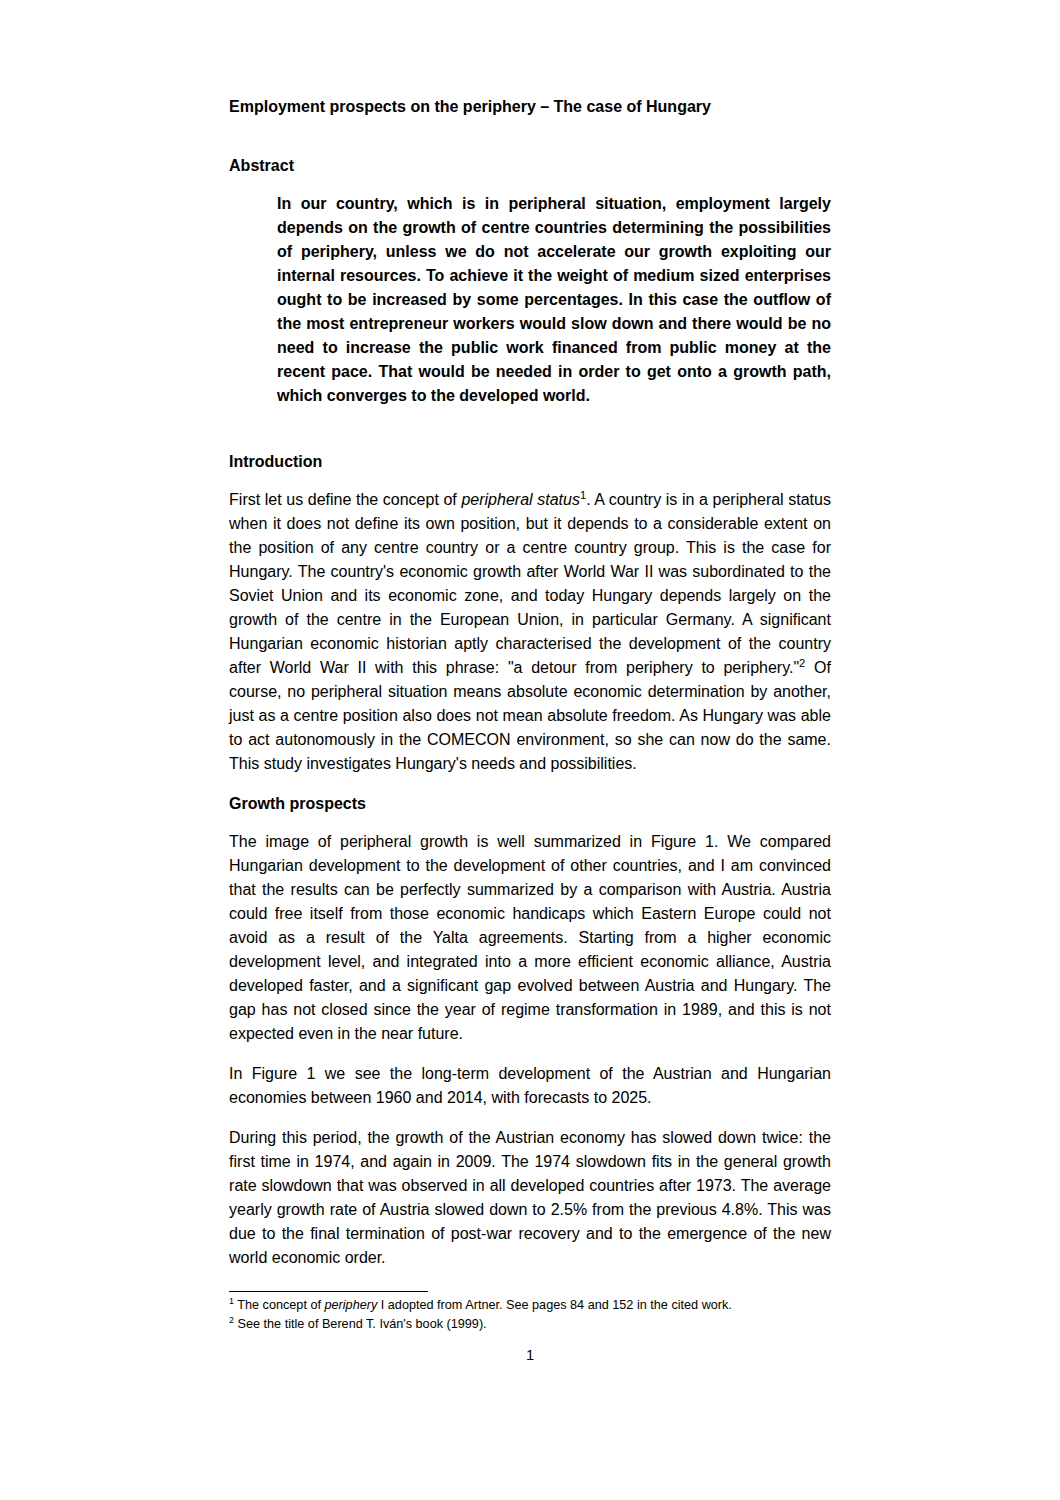Employment prospects on the periphery – The case of Hungary
Abstract
In our country, which is in peripheral situation, employment largely depends on the growth of centre countries determining the possibilities of periphery, unless we do not accelerate our growth exploiting our internal resources. To achieve it the weight of medium sized enterprises ought to be increased by some percentages. In this case the outflow of the most entrepreneur workers would slow down and there would be no need to increase the public work financed from public money at the recent pace. That would be needed in order to get onto a growth path, which converges to the developed world.
Introduction
First let us define the concept of peripheral status1. A country is in a peripheral status when it does not define its own position, but it depends to a considerable extent on the position of any centre country or a centre country group. This is the case for Hungary. The country's economic growth after World War II was subordinated to the Soviet Union and its economic zone, and today Hungary depends largely on the growth of the centre in the European Union, in particular Germany. A significant Hungarian economic historian aptly characterised the development of the country after World War II with this phrase: "a detour from periphery to periphery."2 Of course, no peripheral situation means absolute economic determination by another, just as a centre position also does not mean absolute freedom. As Hungary was able to act autonomously in the COMECON environment, so she can now do the same. This study investigates Hungary's needs and possibilities.
Growth prospects
The image of peripheral growth is well summarized in Figure 1. We compared Hungarian development to the development of other countries, and I am convinced that the results can be perfectly summarized by a comparison with Austria. Austria could free itself from those economic handicaps which Eastern Europe could not avoid as a result of the Yalta agreements. Starting from a higher economic development level, and integrated into a more efficient economic alliance, Austria developed faster, and a significant gap evolved between Austria and Hungary. The gap has not closed since the year of regime transformation in 1989, and this is not expected even in the near future.
In Figure 1 we see the long-term development of the Austrian and Hungarian economies between 1960 and 2014, with forecasts to 2025.
During this period, the growth of the Austrian economy has slowed down twice: the first time in 1974, and again in 2009. The 1974 slowdown fits in the general growth rate slowdown that was observed in all developed countries after 1973. The average yearly growth rate of Austria slowed down to 2.5% from the previous 4.8%. This was due to the final termination of post-war recovery and to the emergence of the new world economic order.
1 The concept of periphery I adopted from Artner. See pages 84 and 152 in the cited work.
2 See the title of Berend T. Iván's book (1999).
1